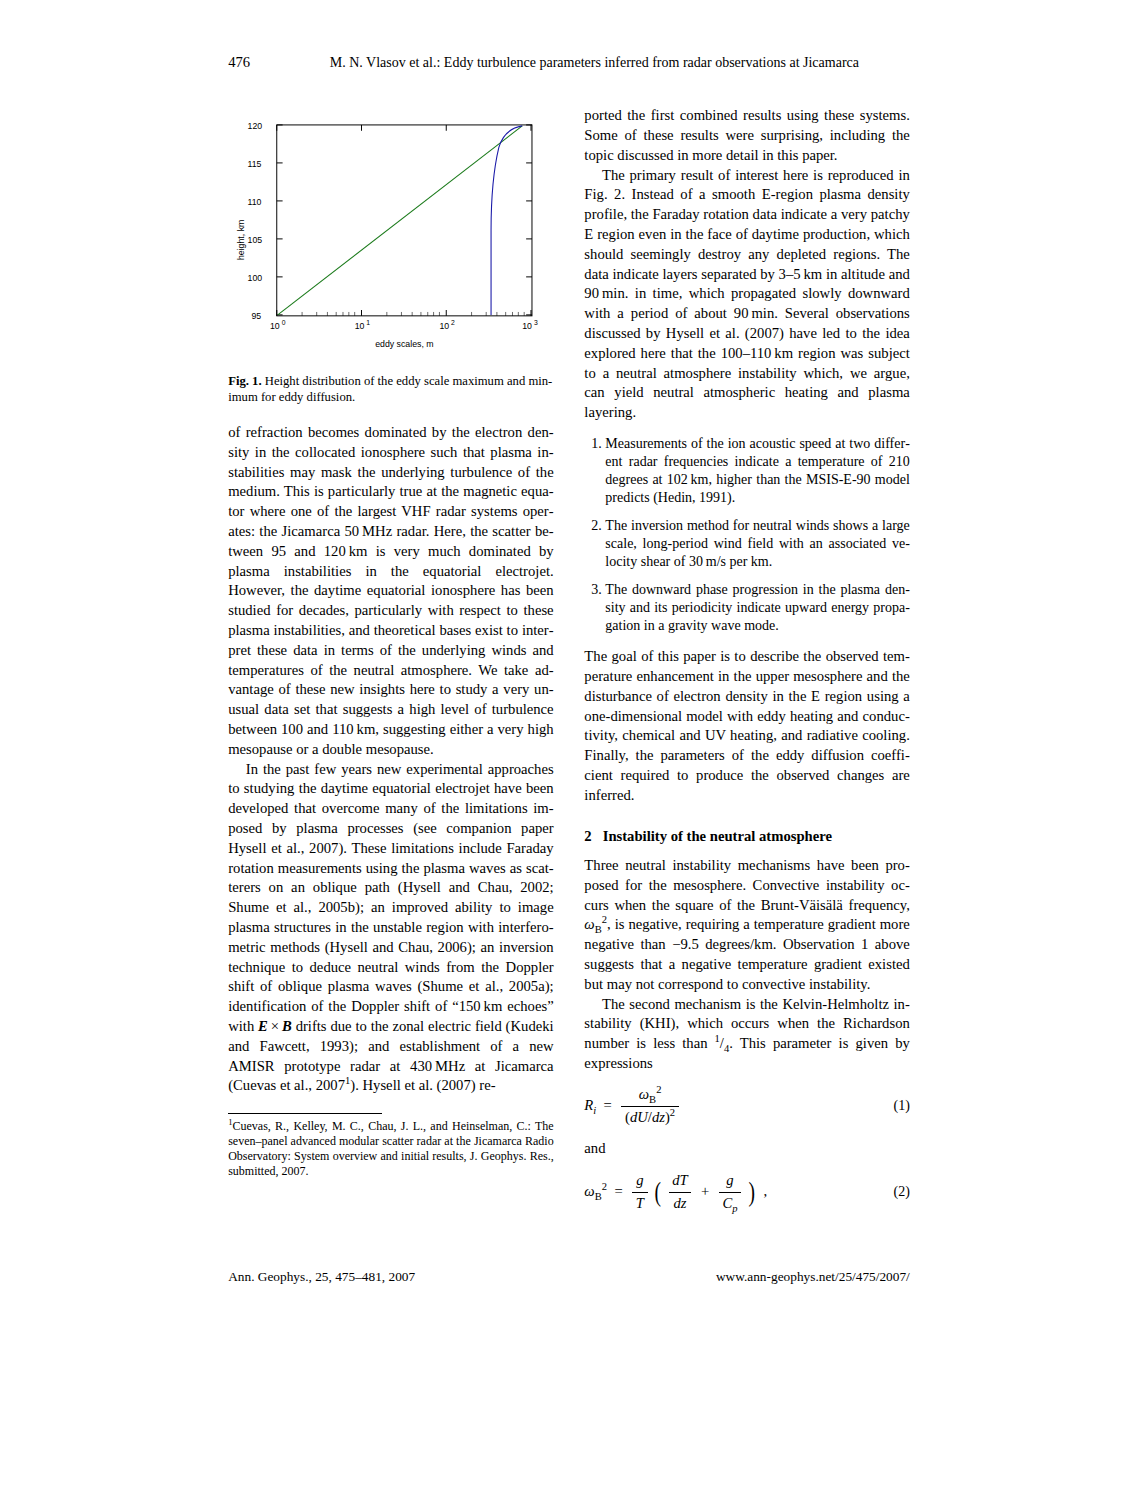476
M. N. Vlasov et al.: Eddy turbulence parameters inferred from radar observations at Jicamarca
120 115 110 105 100 95 100 101 102 103 height, km eddy scales, m
Fig. 1. Height distribution of the eddy scale maximum and minimum for eddy diffusion.
of refraction becomes dominated by the electron density in the collocated ionosphere such that plasma instabilities may mask the underlying turbulence of the medium. This is particularly true at the magnetic equator where one of the largest VHF radar systems operates: the Jicamarca 50 MHz radar. Here, the scatter between 95 and 120 km is very much dominated by plasma instabilities in the equatorial electrojet. However, the daytime equatorial ionosphere has been studied for decades, particularly with respect to these plasma instabilities, and theoretical bases exist to interpret these data in terms of the underlying winds and temperatures of the neutral atmosphere. We take advantage of these new insights here to study a very unusual data set that suggests a high level of turbulence between 100 and 110 km, suggesting either a very high mesopause or a double mesopause.
In the past few years new experimental approaches to studying the daytime equatorial electrojet have been developed that overcome many of the limitations imposed by plasma processes (see companion paper Hysell et al., 2007). These limitations include Faraday rotation measurements using the plasma waves as scatterers on an oblique path (Hysell and Chau, 2002; Shume et al., 2005b); an improved ability to image plasma structures in the unstable region with interferometric methods (Hysell and Chau, 2006); an inversion technique to deduce neutral winds from the Doppler shift of oblique plasma waves (Shume et al., 2005a); identification of the Doppler shift of “150 km echoes” with E × B drifts due to the zonal electric field (Kudeki and Fawcett, 1993); and establishment of a new AMISR prototype radar at 430 MHz at Jicamarca (Cuevas et al., 20071). Hysell et al. (2007) re-
1Cuevas, R., Kelley, M. C., Chau, J. L., and Heinselman, C.: The seven–panel advanced modular scatter radar at the Jicamarca Radio Observatory: System overview and initial results, J. Geophys. Res., submitted, 2007.
ported the first combined results using these systems. Some of these results were surprising, including the topic discussed in more detail in this paper.
The primary result of interest here is reproduced in Fig. 2. Instead of a smooth E-region plasma density profile, the Faraday rotation data indicate a very patchy E region even in the face of daytime production, which should seemingly destroy any depleted regions. The data indicate layers separated by 3–5 km in altitude and 90 min. in time, which propagated slowly downward with a period of about 90 min. Several observations discussed by Hysell et al. (2007) have led to the idea explored here that the 100–110 km region was subject to a neutral atmosphere instability which, we argue, can yield neutral atmospheric heating and plasma layering.
Measurements of the ion acoustic speed at two different radar frequencies indicate a temperature of 210 degrees at 102 km, higher than the MSIS-E-90 model predicts (Hedin, 1991).
The inversion method for neutral winds shows a large scale, long-period wind field with an associated velocity shear of 30 m/s per km.
The downward phase progression in the plasma density and its periodicity indicate upward energy propagation in a gravity wave mode.
The goal of this paper is to describe the observed temperature enhancement in the upper mesosphere and the disturbance of electron density in the E region using a one-dimensional model with eddy heating and conductivity, chemical and UV heating, and radiative cooling. Finally, the parameters of the eddy diffusion coefficient required to produce the observed changes are inferred.
2 Instability of the neutral atmosphere
Three neutral instability mechanisms have been proposed for the mesosphere. Convective instability occurs when the square of the Brunt-Väisälä frequency, ωB2, is negative, requiring a temperature gradient more negative than −9.5 degrees/km. Observation 1 above suggests that a negative temperature gradient existed but may not correspond to convective instability.
The second mechanism is the Kelvin-Helmholtz instability (KHI), which occurs when the Richardson number is less than 1/4. This parameter is given by expressions
Ri = ωB2 (dU/dz)2
(1)
and
ωB2 = g T ( dT dz + g Cp ) ,
(2)
Ann. Geophys., 25, 475–481, 2007
www.ann-geophys.net/25/475/2007/